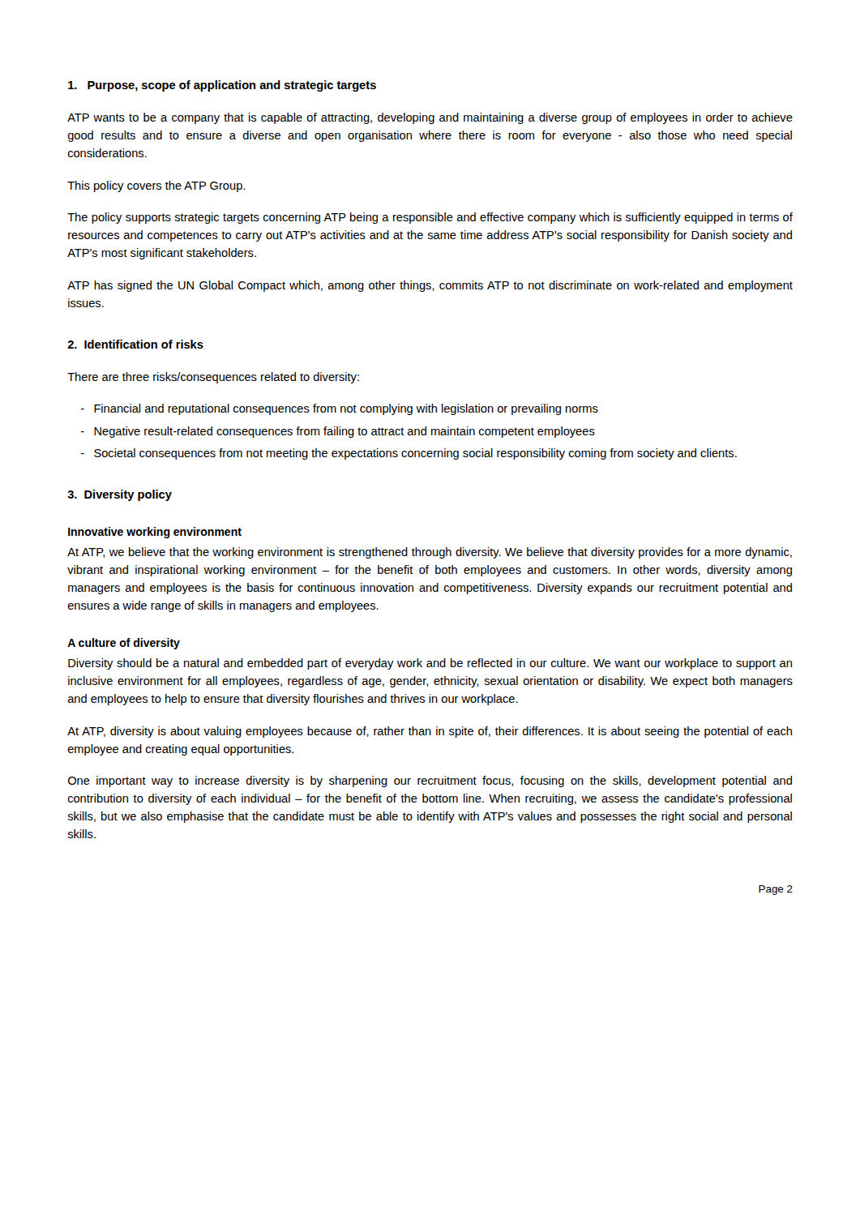1. Purpose, scope of application and strategic targets
ATP wants to be a company that is capable of attracting, developing and maintaining a diverse group of employees in order to achieve good results and to ensure a diverse and open organisation where there is room for everyone - also those who need special considerations.
This policy covers the ATP Group.
The policy supports strategic targets concerning ATP being a responsible and effective company which is sufficiently equipped in terms of resources and competences to carry out ATP's activities and at the same time address ATP's social responsibility for Danish society and ATP's most significant stakeholders.
ATP has signed the UN Global Compact which, among other things, commits ATP to not discriminate on work-related and employment issues.
2. Identification of risks
There are three risks/consequences related to diversity:
Financial and reputational consequences from not complying with legislation or prevailing norms
Negative result-related consequences from failing to attract and maintain competent employees
Societal consequences from not meeting the expectations concerning social responsibility coming from society and clients.
3. Diversity policy
Innovative working environment
At ATP, we believe that the working environment is strengthened through diversity. We believe that diversity provides for a more dynamic, vibrant and inspirational working environment – for the benefit of both employees and customers. In other words, diversity among managers and employees is the basis for continuous innovation and competitiveness. Diversity expands our recruitment potential and ensures a wide range of skills in managers and employees.
A culture of diversity
Diversity should be a natural and embedded part of everyday work and be reflected in our culture. We want our workplace to support an inclusive environment for all employees, regardless of age, gender, ethnicity, sexual orientation or disability. We expect both managers and employees to help to ensure that diversity flourishes and thrives in our workplace.
At ATP, diversity is about valuing employees because of, rather than in spite of, their differences. It is about seeing the potential of each employee and creating equal opportunities.
One important way to increase diversity is by sharpening our recruitment focus, focusing on the skills, development potential and contribution to diversity of each individual – for the benefit of the bottom line. When recruiting, we assess the candidate's professional skills, but we also emphasise that the candidate must be able to identify with ATP's values and possesses the right social and personal skills.
Page 2